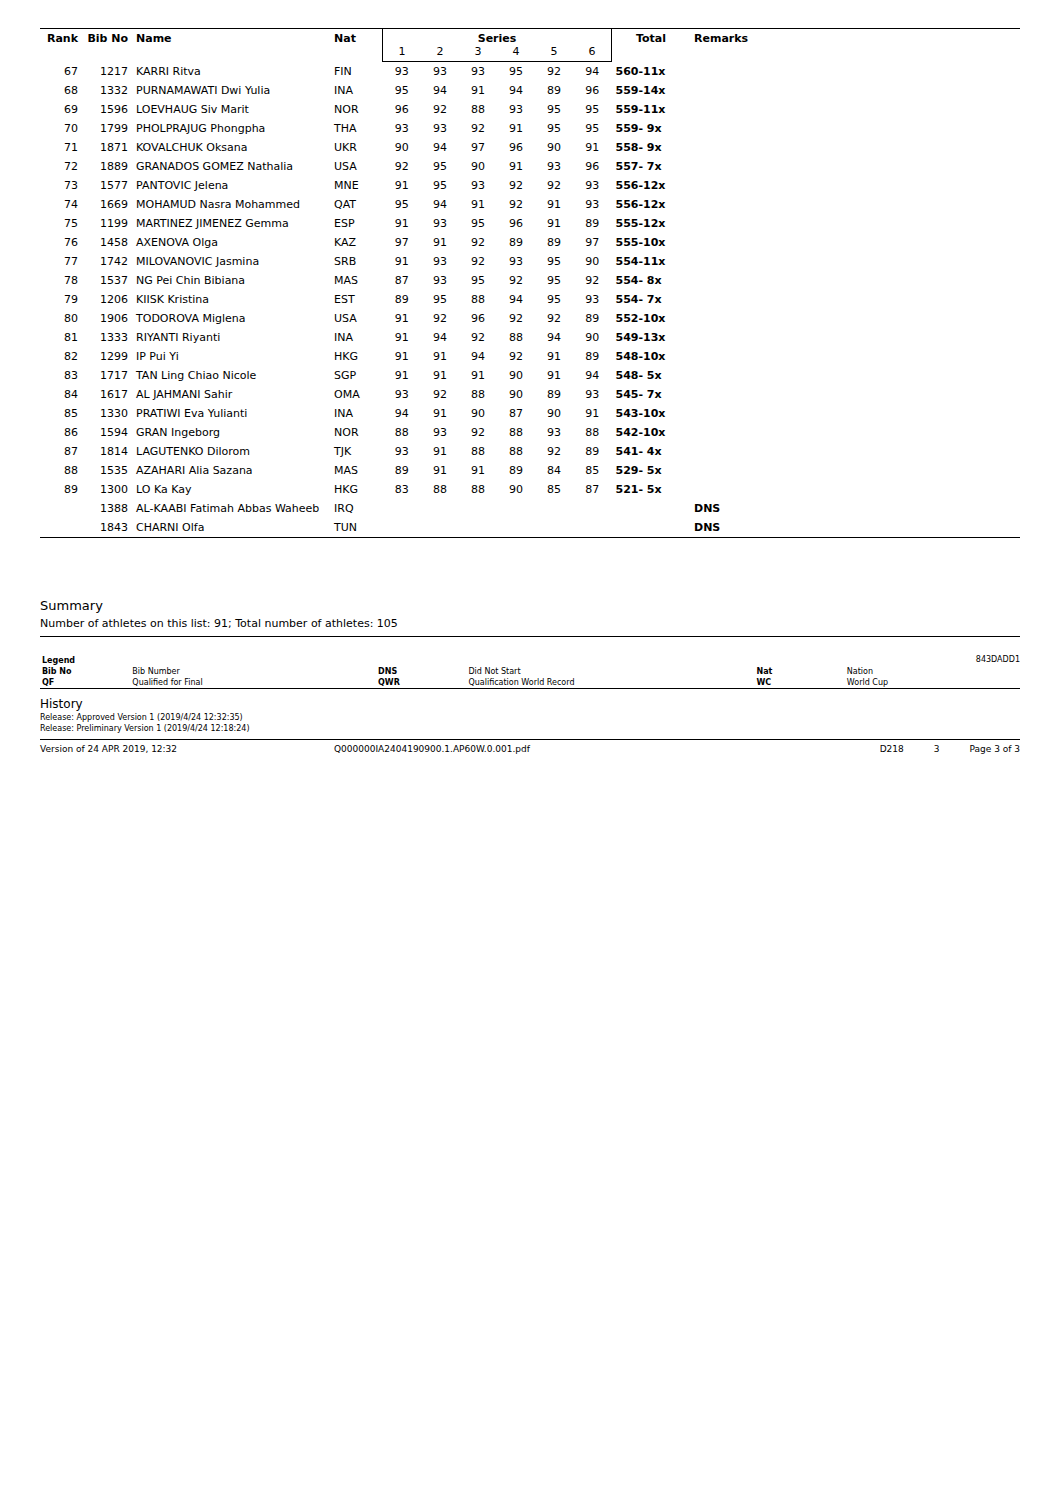| Rank | Bib No | Name | Nat | Series | Total | Remarks |
| --- | --- | --- | --- | --- | --- | --- |
| 1 | 2 | 3 | 4 | 5 | 6 |
| 67 | 1217 | KARRI Ritva | FIN | 93 | 93 | 93 | 95 | 92 | 94 | 560-11x | |
| 68 | 1332 | PURNAMAWATI Dwi Yulia | INA | 95 | 94 | 91 | 94 | 89 | 96 | 559-14x | |
| 69 | 1596 | LOEVHAUG Siv Marit | NOR | 96 | 92 | 88 | 93 | 95 | 95 | 559-11x | |
| 70 | 1799 | PHOLPRAJUG Phongpha | THA | 93 | 93 | 92 | 91 | 95 | 95 | 559- 9x | |
| 71 | 1871 | KOVALCHUK Oksana | UKR | 90 | 94 | 97 | 96 | 90 | 91 | 558- 9x | |
| 72 | 1889 | GRANADOS GOMEZ Nathalia | USA | 92 | 95 | 90 | 91 | 93 | 96 | 557- 7x | |
| 73 | 1577 | PANTOVIC Jelena | MNE | 91 | 95 | 93 | 92 | 92 | 93 | 556-12x | |
| 74 | 1669 | MOHAMUD Nasra Mohammed | QAT | 95 | 94 | 91 | 92 | 91 | 93 | 556-12x | |
| 75 | 1199 | MARTINEZ JIMENEZ Gemma | ESP | 91 | 93 | 95 | 96 | 91 | 89 | 555-12x | |
| 76 | 1458 | AXENOVA Olga | KAZ | 97 | 91 | 92 | 89 | 89 | 97 | 555-10x | |
| 77 | 1742 | MILOVANOVIC Jasmina | SRB | 91 | 93 | 92 | 93 | 95 | 90 | 554-11x | |
| 78 | 1537 | NG Pei Chin Bibiana | MAS | 87 | 93 | 95 | 92 | 95 | 92 | 554- 8x | |
| 79 | 1206 | KIISK Kristina | EST | 89 | 95 | 88 | 94 | 95 | 93 | 554- 7x | |
| 80 | 1906 | TODOROVA Miglena | USA | 91 | 92 | 96 | 92 | 92 | 89 | 552-10x | |
| 81 | 1333 | RIYANTI Riyanti | INA | 91 | 94 | 92 | 88 | 94 | 90 | 549-13x | |
| 82 | 1299 | IP Pui Yi | HKG | 91 | 91 | 94 | 92 | 91 | 89 | 548-10x | |
| 83 | 1717 | TAN Ling Chiao Nicole | SGP | 91 | 91 | 91 | 90 | 91 | 94 | 548- 5x | |
| 84 | 1617 | AL JAHMANI Sahir | OMA | 93 | 92 | 88 | 90 | 89 | 93 | 545- 7x | |
| 85 | 1330 | PRATIWI Eva Yulianti | INA | 94 | 91 | 90 | 87 | 90 | 91 | 543-10x | |
| 86 | 1594 | GRAN Ingeborg | NOR | 88 | 93 | 92 | 88 | 93 | 88 | 542-10x | |
| 87 | 1814 | LAGUTENKO Dilorom | TJK | 93 | 91 | 88 | 88 | 92 | 89 | 541- 4x | |
| 88 | 1535 | AZAHARI Alia Sazana | MAS | 89 | 91 | 91 | 89 | 84 | 85 | 529- 5x | |
| 89 | 1300 | LO Ka Kay | HKG | 83 | 88 | 88 | 90 | 85 | 87 | 521- 5x | |
| | 1388 | AL-KAABI Fatimah Abbas Waheeb | IRQ | | | | | | | | DNS |
| | 1843 | CHARNI Olfa | TUN | | | | | | | | DNS |
Summary
Number of athletes on this list: 91; Total number of athletes: 105
843DADD1
| Legend |
| Bib No | Bib Number | DNS | Did Not Start | Nat | Nation |
| QF | Qualified for Final | QWR | Qualification World Record | WC | World Cup |
History
Release: Approved Version 1 (2019/4/24 12:32:35)
Release: Preliminary Version 1 (2019/4/24 12:18:24)
Version of 24 APR 2019, 12:32
Q000000IA2404190900.1.AP60W.0.001.pdf
D2183 Page 3 of 3